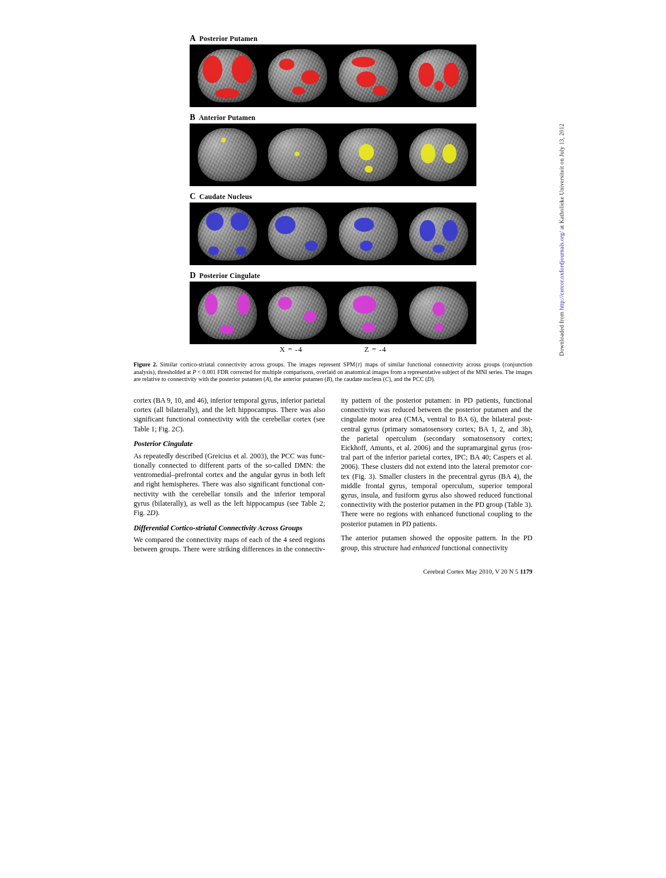Downloaded from http://cercor.oxfordjournals.org/ at Katholieke Universiteit on July 13, 2012
APosterior Putamen
BAnterior Putamen
CCaudate Nucleus
DPosterior Cingulate
X = -4 Z = -4
Figure 2. Similar cortico-striatal connectivity across groups. The images represent SPM{t} maps of similar functional connectivity across groups (conjunction analysis), thresholded at P < 0.001 FDR corrected for multiple comparisons, overlaid on anatomical images from a representative subject of the MNI series. The images are relative to connectivity with the posterior putamen (A), the anterior putamen (B), the caudate nucleus (C), and the PCC (D).
cortex (BA 9, 10, and 46), inferior temporal gyrus, inferior parietal cortex (all bilaterally), and the left hippocampus. There was also significant functional connectivity with the cerebellar cortex (see Table 1; Fig. 2C).
Posterior Cingulate
As repeatedly described (Greicius et al. 2003), the PCC was functionally connected to different parts of the so-called DMN: the ventromedial–prefrontal cortex and the angular gyrus in both left and right hemispheres. There was also significant functional connectivity with the cerebellar tonsils and the inferior temporal gyrus (bilaterally), as well as the left hippocampus (see Table 2; Fig. 2D).
Differential Cortico-striatal Connectivity Across Groups
We compared the connectivity maps of each of the 4 seed regions between groups. There were striking differences in the connectivity pattern of the posterior putamen: in PD patients, functional connectivity was reduced between the posterior putamen and the cingulate motor area (CMA, ventral to BA 6), the bilateral postcentral gyrus (primary somatosensory cortex; BA 1, 2, and 3b), the parietal operculum (secondary somatosensory cortex; Eickhoff, Amunts, et al. 2006) and the supramarginal gyrus (rostral part of the inferior parietal cortex, IPC; BA 40; Caspers et al. 2006). These clusters did not extend into the lateral premotor cortex (Fig. 3). Smaller clusters in the precentral gyrus (BA 4), the middle frontal gyrus, temporal operculum, superior temporal gyrus, insula, and fusiform gyrus also showed reduced functional connectivity with the posterior putamen in the PD group (Table 3). There were no regions with enhanced functional coupling to the posterior putamen in PD patients.
The anterior putamen showed the opposite pattern. In the PD group, this structure had enhanced functional connectivity
Cerebral Cortex May 2010, V 20 N 5 1179